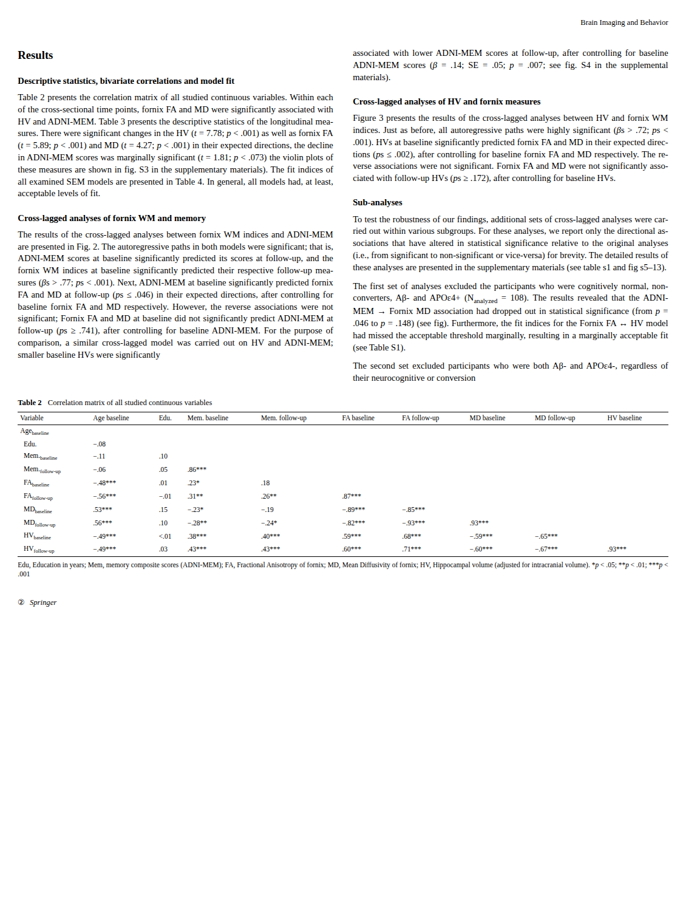Brain Imaging and Behavior
Results
Descriptive statistics, bivariate correlations and model fit
Table 2 presents the correlation matrix of all studied continuous variables. Within each of the cross-sectional time points, fornix FA and MD were significantly associated with HV and ADNI-MEM. Table 3 presents the descriptive statistics of the longitudinal measures. There were significant changes in the HV (t = 7.78; p < .001) as well as fornix FA (t = 5.89; p < .001) and MD (t = 4.27; p < .001) in their expected directions, the decline in ADNI-MEM scores was marginally significant (t = 1.81; p < .073) the violin plots of these measures are shown in fig. S3 in the supplementary materials). The fit indices of all examined SEM models are presented in Table 4. In general, all models had, at least, acceptable levels of fit.
Cross-lagged analyses of fornix WM and memory
The results of the cross-lagged analyses between fornix WM indices and ADNI-MEM are presented in Fig. 2. The autoregressive paths in both models were significant; that is, ADNI-MEM scores at baseline significantly predicted its scores at follow-up, and the fornix WM indices at baseline significantly predicted their respective follow-up measures (βs > .77; ps < .001). Next, ADNI-MEM at baseline significantly predicted fornix FA and MD at follow-up (ps ≤ .046) in their expected directions, after controlling for baseline fornix FA and MD respectively. However, the reverse associations were not significant; Fornix FA and MD at baseline did not significantly predict ADNI-MEM at follow-up (ps ≥ .741), after controlling for baseline ADNI-MEM. For the purpose of comparison, a similar cross-lagged model was carried out on HV and ADNI-MEM; smaller baseline HVs were significantly
associated with lower ADNI-MEM scores at follow-up, after controlling for baseline ADNI-MEM scores (β = .14; SE = .05; p = .007; see fig. S4 in the supplemental materials).
Cross-lagged analyses of HV and fornix measures
Figure 3 presents the results of the cross-lagged analyses between HV and fornix WM indices. Just as before, all autoregressive paths were highly significant (βs > .72; ps < .001). HVs at baseline significantly predicted fornix FA and MD in their expected directions (ps ≤ .002), after controlling for baseline fornix FA and MD respectively. The reverse associations were not significant. Fornix FA and MD were not significantly associated with follow-up HVs (ps ≥ .172), after controlling for baseline HVs.
Sub-analyses
To test the robustness of our findings, additional sets of cross-lagged analyses were carried out within various subgroups. For these analyses, we report only the directional associations that have altered in statistical significance relative to the original analyses (i.e., from significant to non-significant or vice-versa) for brevity. The detailed results of these analyses are presented in the supplementary materials (see table s1 and fig s5–13).
The first set of analyses excluded the participants who were cognitively normal, non-converters, Aβ- and APOε4+ (Nanalyzed = 108). The results revealed that the ADNI-MEM → Fornix MD association had dropped out in statistical significance (from p = .046 to p = .148) (see fig). Furthermore, the fit indices for the Fornix FA ↔ HV model had missed the acceptable threshold marginally, resulting in a marginally acceptable fit (see Table S1).
The second set excluded participants who were both Aβ- and APOε4-, regardless of their neurocognitive or conversion
Table 2 Correlation matrix of all studied continuous variables
| Variable | Age baseline | Edu. | Mem. baseline | Mem. follow-up | FA baseline | FA follow-up | MD baseline | MD follow-up | HV baseline |
| --- | --- | --- | --- | --- | --- | --- | --- | --- | --- |
| Age baseline | | | | | | | | | |
| Edu. | −.08 | | | | | | | | |
| Mem. baseline | −.11 | .10 | | | | | | | |
| Mem. follow-up | −.06 | .05 | .86*** | | | | | | |
| FA baseline | −.48*** | .01 | .23* | .18 | | | | | |
| FA follow-up | −.56*** | −.01 | .31** | .26** | .87*** | | | | |
| MD baseline | .53*** | .15 | −.23* | −.19 | −.89*** | −.85*** | | | |
| MD follow-up | .56*** | .10 | −.28** | −.24* | −.82*** | −.93*** | .93*** | | |
| HV baseline | −.49*** | <.01 | .38*** | .40*** | .59*** | .68*** | −.59*** | −.65*** | |
| HV follow-up | −.49*** | .03 | .43*** | .43*** | .60*** | .71*** | −.60*** | −.67*** | .93*** |
Edu, Education in years; Mem, memory composite scores (ADNI-MEM); FA, Fractional Anisotropy of fornix; MD, Mean Diffusivity of fornix; HV, Hippocampal volume (adjusted for intracranial volume). *p < .05; **p < .01; ***p < .001
② Springer